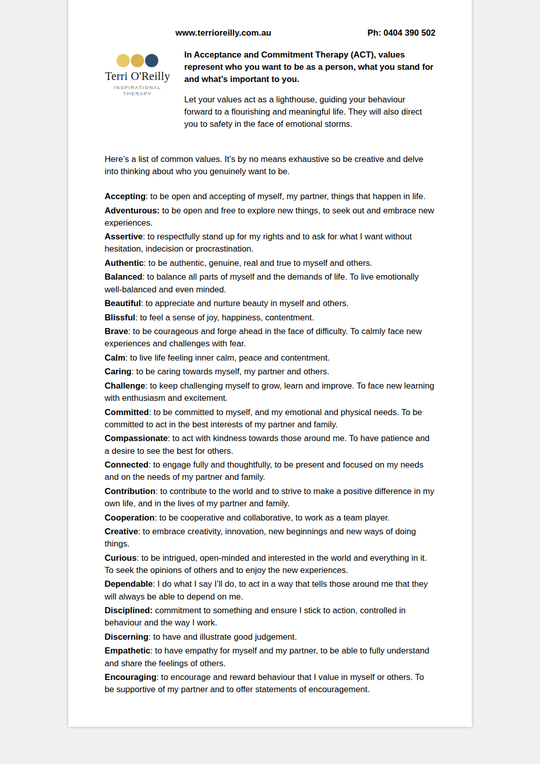www.terrioreilly.com.au Ph: 0404 390 502
Terri O'Reilly
INSPIRATIONAL
THERAPY
In Acceptance and Commitment Therapy (ACT), values represent who you want to be as a person, what you stand for and what’s important to you.
Let your values act as a lighthouse, guiding your behaviour forward to a flourishing and meaningful life. They will also direct you to safety in the face of emotional storms.
Here’s a list of common values. It’s by no means exhaustive so be creative and delve into thinking about who you genuinely want to be.
Accepting
: to be open and accepting of myself, my partner, things that happen in life.
Adventurous:
to be open and free to explore new things, to seek out and embrace new experiences.
Assertive
: to respectfully stand up for my rights and to ask for what I want without hesitation, indecision or procrastination.
Authentic
: to be authentic, genuine, real and true to myself and others.
Balanced
: to balance all parts of myself and the demands of life. To live emotionally well-balanced and even minded.
Beautiful
: to appreciate and nurture beauty in myself and others.
Blissful
: to feel a sense of joy, happiness, contentment.
Brave
: to be courageous and forge ahead in the face of difficulty. To calmly face new experiences and challenges with fear.
Calm
: to live life feeling inner calm, peace and contentment.
Caring
: to be caring towards myself, my partner and others.
Challenge
: to keep challenging myself to grow, learn and improve. To face new learning with enthusiasm and excitement.
Committed
: to be committed to myself, and my emotional and physical needs. To be committed to act in the best interests of my partner and family.
Compassionate
: to act with kindness towards those around me. To have patience and a desire to see the best for others.
Connected
: to engage fully and thoughtfully, to be present and focused on my needs and on the needs of my partner and family.
Contribution
: to contribute to the world and to strive to make a positive difference in my own life, and in the lives of my partner and family.
Cooperation
: to be cooperative and collaborative, to work as a team player.
Creative
: to embrace creativity, innovation, new beginnings and new ways of doing things.
Curious
: to be intrigued, open-minded and interested in the world and everything in it. To seek the opinions of others and to enjoy the new experiences.
Dependable
: I do what I say I’ll do, to act in a way that tells those around me that they will always be able to depend on me.
Disciplined:
commitment to something and ensure I stick to action, controlled in behaviour and the way I work.
Discerning
: to have and illustrate good judgement.
Empathetic
: to have empathy for myself and my partner, to be able to fully understand and share the feelings of others.
Encouraging
: to encourage and reward behaviour that I value in myself or others. To be supportive of my partner and to offer statements of encouragement.